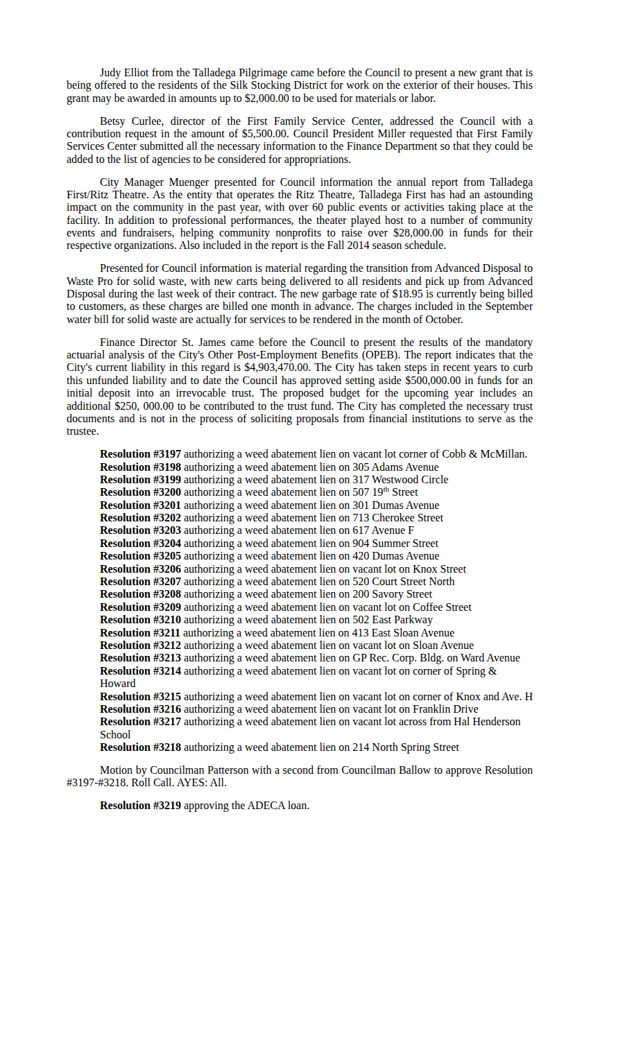Judy Elliot from the Talladega Pilgrimage came before the Council to present a new grant that is being offered to the residents of the Silk Stocking District for work on the exterior of their houses. This grant may be awarded in amounts up to $2,000.00 to be used for materials or labor.
Betsy Curlee, director of the First Family Service Center, addressed the Council with a contribution request in the amount of $5,500.00. Council President Miller requested that First Family Services Center submitted all the necessary information to the Finance Department so that they could be added to the list of agencies to be considered for appropriations.
City Manager Muenger presented for Council information the annual report from Talladega First/Ritz Theatre. As the entity that operates the Ritz Theatre, Talladega First has had an astounding impact on the community in the past year, with over 60 public events or activities taking place at the facility. In addition to professional performances, the theater played host to a number of community events and fundraisers, helping community nonprofits to raise over $28,000.00 in funds for their respective organizations. Also included in the report is the Fall 2014 season schedule.
Presented for Council information is material regarding the transition from Advanced Disposal to Waste Pro for solid waste, with new carts being delivered to all residents and pick up from Advanced Disposal during the last week of their contract. The new garbage rate of $18.95 is currently being billed to customers, as these charges are billed one month in advance. The charges included in the September water bill for solid waste are actually for services to be rendered in the month of October.
Finance Director St. James came before the Council to present the results of the mandatory actuarial analysis of the City's Other Post-Employment Benefits (OPEB). The report indicates that the City's current liability in this regard is $4,903,470.00. The City has taken steps in recent years to curb this unfunded liability and to date the Council has approved setting aside $500,000.00 in funds for an initial deposit into an irrevocable trust. The proposed budget for the upcoming year includes an additional $250, 000.00 to be contributed to the trust fund. The City has completed the necessary trust documents and is not in the process of soliciting proposals from financial institutions to serve as the trustee.
Resolution #3197 authorizing a weed abatement lien on vacant lot corner of Cobb & McMillan.
Resolution #3198 authorizing a weed abatement lien on 305 Adams Avenue
Resolution #3199 authorizing a weed abatement lien on 317 Westwood Circle
Resolution #3200 authorizing a weed abatement lien on 507 19th Street
Resolution #3201 authorizing a weed abatement lien on 301 Dumas Avenue
Resolution #3202 authorizing a weed abatement lien on 713 Cherokee Street
Resolution #3203 authorizing a weed abatement lien on 617 Avenue F
Resolution #3204 authorizing a weed abatement lien on 904 Summer Street
Resolution #3205 authorizing a weed abatement lien on 420 Dumas Avenue
Resolution #3206 authorizing a weed abatement lien on vacant lot on Knox Street
Resolution #3207 authorizing a weed abatement lien on 520 Court Street North
Resolution #3208 authorizing a weed abatement lien on 200 Savory Street
Resolution #3209 authorizing a weed abatement lien on vacant lot on Coffee Street
Resolution #3210 authorizing a weed abatement lien on 502 East Parkway
Resolution #3211 authorizing a weed abatement lien on 413 East Sloan Avenue
Resolution #3212 authorizing a weed abatement lien on vacant lot on Sloan Avenue
Resolution #3213 authorizing a weed abatement lien on GP Rec. Corp. Bldg. on Ward Avenue
Resolution #3214 authorizing a weed abatement lien on vacant lot on corner of Spring & Howard
Resolution #3215 authorizing a weed abatement lien on vacant lot on corner of Knox and Ave. H
Resolution #3216 authorizing a weed abatement lien on vacant lot on Franklin Drive
Resolution #3217 authorizing a weed abatement lien on vacant lot across from Hal Henderson School
Resolution #3218 authorizing a weed abatement lien on 214 North Spring Street
Motion by Councilman Patterson with a second from Councilman Ballow to approve Resolution #3197-#3218. Roll Call. AYES: All.
Resolution #3219 approving the ADECA loan.